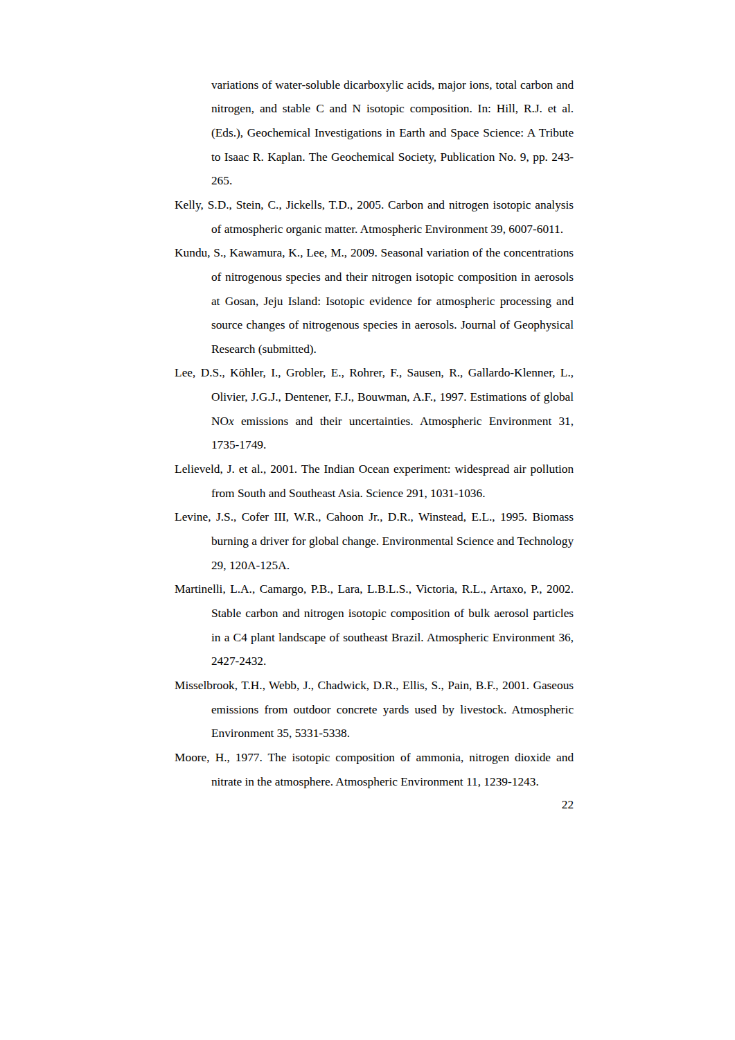variations of water-soluble dicarboxylic acids, major ions, total carbon and nitrogen, and stable C and N isotopic composition. In: Hill, R.J. et al. (Eds.), Geochemical Investigations in Earth and Space Science: A Tribute to Isaac R. Kaplan. The Geochemical Society, Publication No. 9, pp. 243-265.
Kelly, S.D., Stein, C., Jickells, T.D., 2005. Carbon and nitrogen isotopic analysis of atmospheric organic matter. Atmospheric Environment 39, 6007-6011.
Kundu, S., Kawamura, K., Lee, M., 2009. Seasonal variation of the concentrations of nitrogenous species and their nitrogen isotopic composition in aerosols at Gosan, Jeju Island: Isotopic evidence for atmospheric processing and source changes of nitrogenous species in aerosols. Journal of Geophysical Research (submitted).
Lee, D.S., Köhler, I., Grobler, E., Rohrer, F., Sausen, R., Gallardo-Klenner, L., Olivier, J.G.J., Dentener, F.J., Bouwman, A.F., 1997. Estimations of global NOx emissions and their uncertainties. Atmospheric Environment 31, 1735-1749.
Lelieveld, J. et al., 2001. The Indian Ocean experiment: widespread air pollution from South and Southeast Asia. Science 291, 1031-1036.
Levine, J.S., Cofer III, W.R., Cahoon Jr., D.R., Winstead, E.L., 1995. Biomass burning a driver for global change. Environmental Science and Technology 29, 120A-125A.
Martinelli, L.A., Camargo, P.B., Lara, L.B.L.S., Victoria, R.L., Artaxo, P., 2002. Stable carbon and nitrogen isotopic composition of bulk aerosol particles in a C4 plant landscape of southeast Brazil. Atmospheric Environment 36, 2427-2432.
Misselbrook, T.H., Webb, J., Chadwick, D.R., Ellis, S., Pain, B.F., 2001. Gaseous emissions from outdoor concrete yards used by livestock. Atmospheric Environment 35, 5331-5338.
Moore, H., 1977. The isotopic composition of ammonia, nitrogen dioxide and nitrate in the atmosphere. Atmospheric Environment 11, 1239-1243.
22